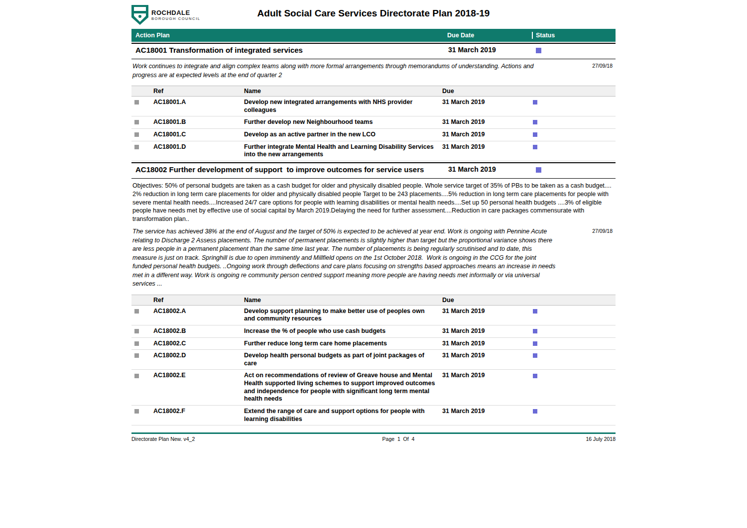ROCHDALE
BOROUGH COUNCIL
Adult Social Care Services Directorate Plan 2018-19
Action Plan
Due Date
Status
AC18001 Transformation of integrated services
31 March 2019
27/09/18 Work continues to integrate and align complex teams along with more formal arrangements through memorandums of understanding. Actions and progress are at expected levels at the end of quarter 2
| | Ref | Name | Due | |
| --- | --- | --- | --- | --- |
| | AC18001.A | Develop new integrated arrangements with NHS provider colleagues | 31 March 2019 | |
| | AC18001.B | Further develop new Neighbourhood teams | 31 March 2019 | |
| | AC18001.C | Develop as an active partner in the new LCO | 31 March 2019 | |
| | AC18001.D | Further integrate Mental Health and Learning Disability Services into the new arrangements | 31 March 2019 | |
AC18002 Further development of support to improve outcomes for service users
31 March 2019
Objectives: 50% of personal budgets are taken as a cash budget for older and physically disabled people. Whole service target of 35% of PBs to be taken as a cash budget.... 2% reduction in long term care placements for older and physically disabled people Target to be 243 placements....5% reduction in long term care placements for people with severe mental health needs....Increased 24/7 care options for people with learning disabilities or mental health needs....Set up 50 personal health budgets ....3% of eligible people have needs met by effective use of social capital by March 2019.Delaying the need for further assessment....Reduction in care packages commensurate with transformation plan..
27/09/18 The service has achieved 38% at the end of August and the target of 50% is expected to be achieved at year end. Work is ongoing with Pennine Acute relating to Discharge 2 Assess placements. The number of permanent placements is slightly higher than target but the proportional variance shows there are less people in a permanent placement than the same time last year. The number of placements is being regularly scrutinised and to date, this measure is just on track. Springhill is due to open imminently and Millfield opens on the 1st October 2018. Work is ongoing in the CCG for the joint funded personal health budgets. ..Ongoing work through deflections and care plans focusing on strengths based approaches means an increase in needs met in a different way. Work is ongoing re community person centred support meaning more people are having needs met informally or via universal services ...
| | Ref | Name | Due | |
| --- | --- | --- | --- | --- |
| | AC18002.A | Develop support planning to make better use of peoples own and community resources | 31 March 2019 | |
| | AC18002.B | Increase the % of people who use cash budgets | 31 March 2019 | |
| | AC18002.C | Further reduce long term care home placements | 31 March 2019 | |
| | AC18002.D | Develop health personal budgets as part of joint packages of care | 31 March 2019 | |
| | AC18002.E | Act on recommendations of review of Greave house and Mental Health supported living schemes to support improved outcomes and independence for people with significant long term mental health needs | 31 March 2019 | |
| | AC18002.F | Extend the range of care and support options for people with learning disabilities | 31 March 2019 | |
Directorate Plan New. v4_2
Page 1 Of 4
16 July 2018